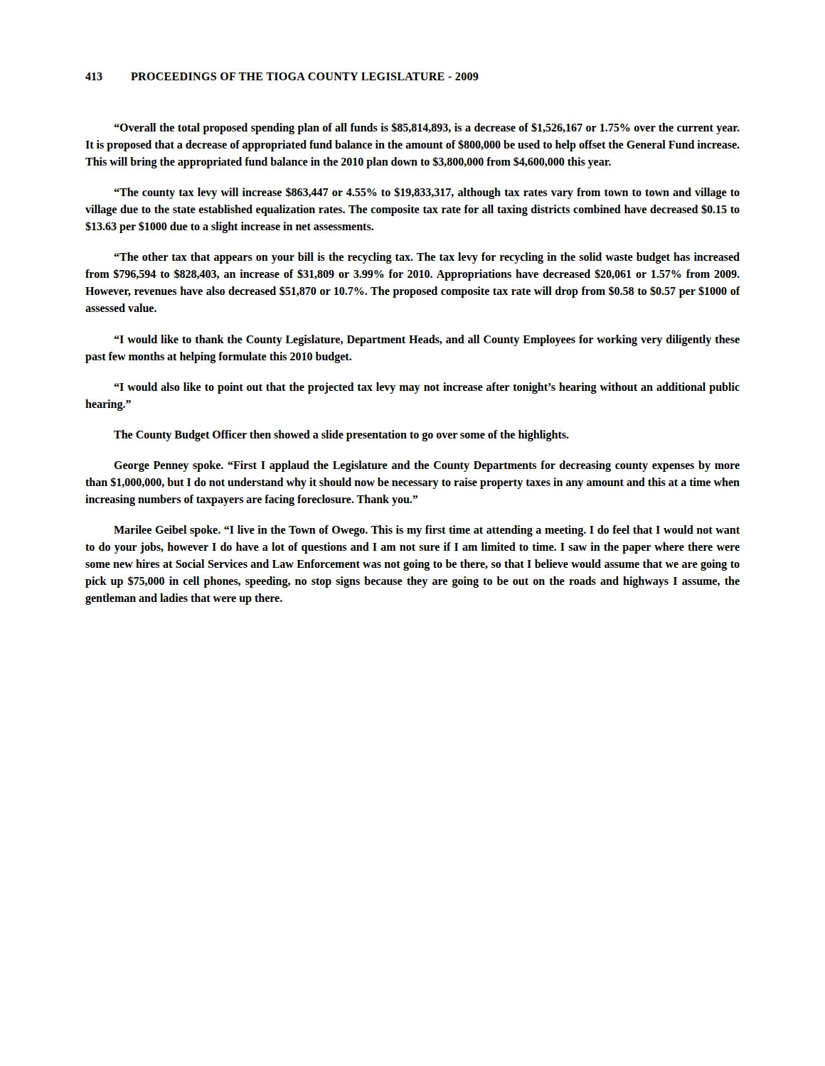413 PROCEEDINGS OF THE TIOGA COUNTY LEGISLATURE - 2009
“Overall the total proposed spending plan of all funds is $85,814,893, is a decrease of $1,526,167 or 1.75% over the current year. It is proposed that a decrease of appropriated fund balance in the amount of $800,000 be used to help offset the General Fund increase. This will bring the appropriated fund balance in the 2010 plan down to $3,800,000 from $4,600,000 this year.
“The county tax levy will increase $863,447 or 4.55% to $19,833,317, although tax rates vary from town to town and village to village due to the state established equalization rates. The composite tax rate for all taxing districts combined have decreased $0.15 to $13.63 per $1000 due to a slight increase in net assessments.
“The other tax that appears on your bill is the recycling tax. The tax levy for recycling in the solid waste budget has increased from $796,594 to $828,403, an increase of $31,809 or 3.99% for 2010. Appropriations have decreased $20,061 or 1.57% from 2009. However, revenues have also decreased $51,870 or 10.7%. The proposed composite tax rate will drop from $0.58 to $0.57 per $1000 of assessed value.
“I would like to thank the County Legislature, Department Heads, and all County Employees for working very diligently these past few months at helping formulate this 2010 budget.
“I would also like to point out that the projected tax levy may not increase after tonight’s hearing without an additional public hearing.”
The County Budget Officer then showed a slide presentation to go over some of the highlights.
George Penney spoke. “First I applaud the Legislature and the County Departments for decreasing county expenses by more than $1,000,000, but I do not understand why it should now be necessary to raise property taxes in any amount and this at a time when increasing numbers of taxpayers are facing foreclosure. Thank you.”
Marilee Geibel spoke. “I live in the Town of Owego. This is my first time at attending a meeting. I do feel that I would not want to do your jobs, however I do have a lot of questions and I am not sure if I am limited to time. I saw in the paper where there were some new hires at Social Services and Law Enforcement was not going to be there, so that I believe would assume that we are going to pick up $75,000 in cell phones, speeding, no stop signs because they are going to be out on the roads and highways I assume, the gentleman and ladies that were up there.